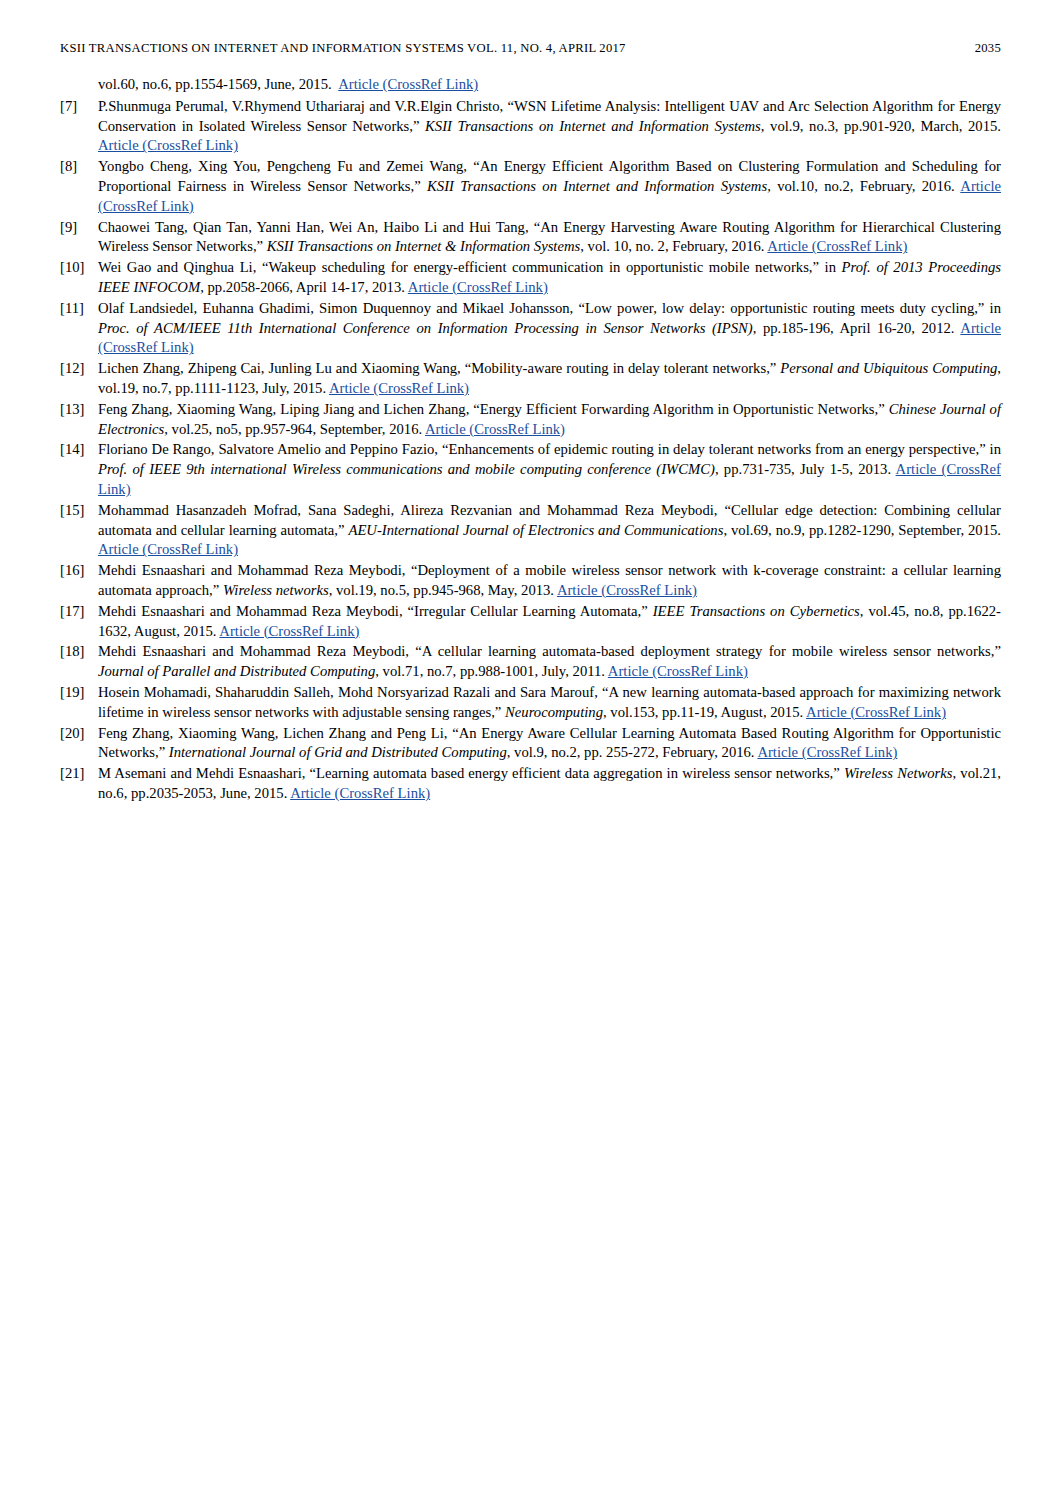KSII TRANSACTIONS ON INTERNET AND INFORMATION SYSTEMS VOL. 11, NO. 4, April 2017 2035
vol.60, no.6, pp.1554-1569, June, 2015. Article (CrossRef Link)
[7] P.Shunmuga Perumal, V.Rhymend Uthariaraj and V.R.Elgin Christo, “WSN Lifetime Analysis: Intelligent UAV and Arc Selection Algorithm for Energy Conservation in Isolated Wireless Sensor Networks,” KSII Transactions on Internet and Information Systems, vol.9, no.3, pp.901-920, March, 2015. Article (CrossRef Link)
[8] Yongbo Cheng, Xing You, Pengcheng Fu and Zemei Wang, “An Energy Efficient Algorithm Based on Clustering Formulation and Scheduling for Proportional Fairness in Wireless Sensor Networks,” KSII Transactions on Internet and Information Systems, vol.10, no.2, February, 2016. Article (CrossRef Link)
[9] Chaowei Tang, Qian Tan, Yanni Han, Wei An, Haibo Li and Hui Tang, “An Energy Harvesting Aware Routing Algorithm for Hierarchical Clustering Wireless Sensor Networks,” KSII Transactions on Internet & Information Systems, vol. 10, no. 2, February, 2016. Article (CrossRef Link)
[10] Wei Gao and Qinghua Li, “Wakeup scheduling for energy-efficient communication in opportunistic mobile networks,” in Prof. of 2013 Proceedings IEEE INFOCOM, pp.2058-2066, April 14-17, 2013. Article (CrossRef Link)
[11] Olaf Landsiedel, Euhanna Ghadimi, Simon Duquennoy and Mikael Johansson, “Low power, low delay: opportunistic routing meets duty cycling,” in Proc. of ACM/IEEE 11th International Conference on Information Processing in Sensor Networks (IPSN), pp.185-196, April 16-20, 2012. Article (CrossRef Link)
[12] Lichen Zhang, Zhipeng Cai, Junling Lu and Xiaoming Wang, “Mobility-aware routing in delay tolerant networks,” Personal and Ubiquitous Computing, vol.19, no.7, pp.1111-1123, July, 2015. Article (CrossRef Link)
[13] Feng Zhang, Xiaoming Wang, Liping Jiang and Lichen Zhang, “Energy Efficient Forwarding Algorithm in Opportunistic Networks,” Chinese Journal of Electronics, vol.25, no5, pp.957-964, September, 2016. Article (CrossRef Link)
[14] Floriano De Rango, Salvatore Amelio and Peppino Fazio, “Enhancements of epidemic routing in delay tolerant networks from an energy perspective,” in Prof. of IEEE 9th international Wireless communications and mobile computing conference (IWCMC), pp.731-735, July 1-5, 2013. Article (CrossRef Link)
[15] Mohammad Hasanzadeh Mofrad, Sana Sadeghi, Alireza Rezvanian and Mohammad Reza Meybodi, “Cellular edge detection: Combining cellular automata and cellular learning automata,” AEU-International Journal of Electronics and Communications, vol.69, no.9, pp.1282-1290, September, 2015. Article (CrossRef Link)
[16] Mehdi Esnaashari and Mohammad Reza Meybodi, “Deployment of a mobile wireless sensor network with k-coverage constraint: a cellular learning automata approach,” Wireless networks, vol.19, no.5, pp.945-968, May, 2013. Article (CrossRef Link)
[17] Mehdi Esnaashari and Mohammad Reza Meybodi, “Irregular Cellular Learning Automata,” IEEE Transactions on Cybernetics, vol.45, no.8, pp.1622-1632, August, 2015. Article (CrossRef Link)
[18] Mehdi Esnaashari and Mohammad Reza Meybodi, “A cellular learning automata-based deployment strategy for mobile wireless sensor networks,” Journal of Parallel and Distributed Computing, vol.71, no.7, pp.988-1001, July, 2011. Article (CrossRef Link)
[19] Hosein Mohamadi, Shaharuddin Salleh, Mohd Norsyarizad Razali and Sara Marouf, “A new learning automata-based approach for maximizing network lifetime in wireless sensor networks with adjustable sensing ranges,” Neurocomputing, vol.153, pp.11-19, August, 2015. Article (CrossRef Link)
[20] Feng Zhang, Xiaoming Wang, Lichen Zhang and Peng Li, “An Energy Aware Cellular Learning Automata Based Routing Algorithm for Opportunistic Networks,” International Journal of Grid and Distributed Computing, vol.9, no.2, pp. 255-272, February, 2016. Article (CrossRef Link)
[21] M Asemani and Mehdi Esnaashari, “Learning automata based energy efficient data aggregation in wireless sensor networks,” Wireless Networks, vol.21, no.6, pp.2035-2053, June, 2015. Article (CrossRef Link)